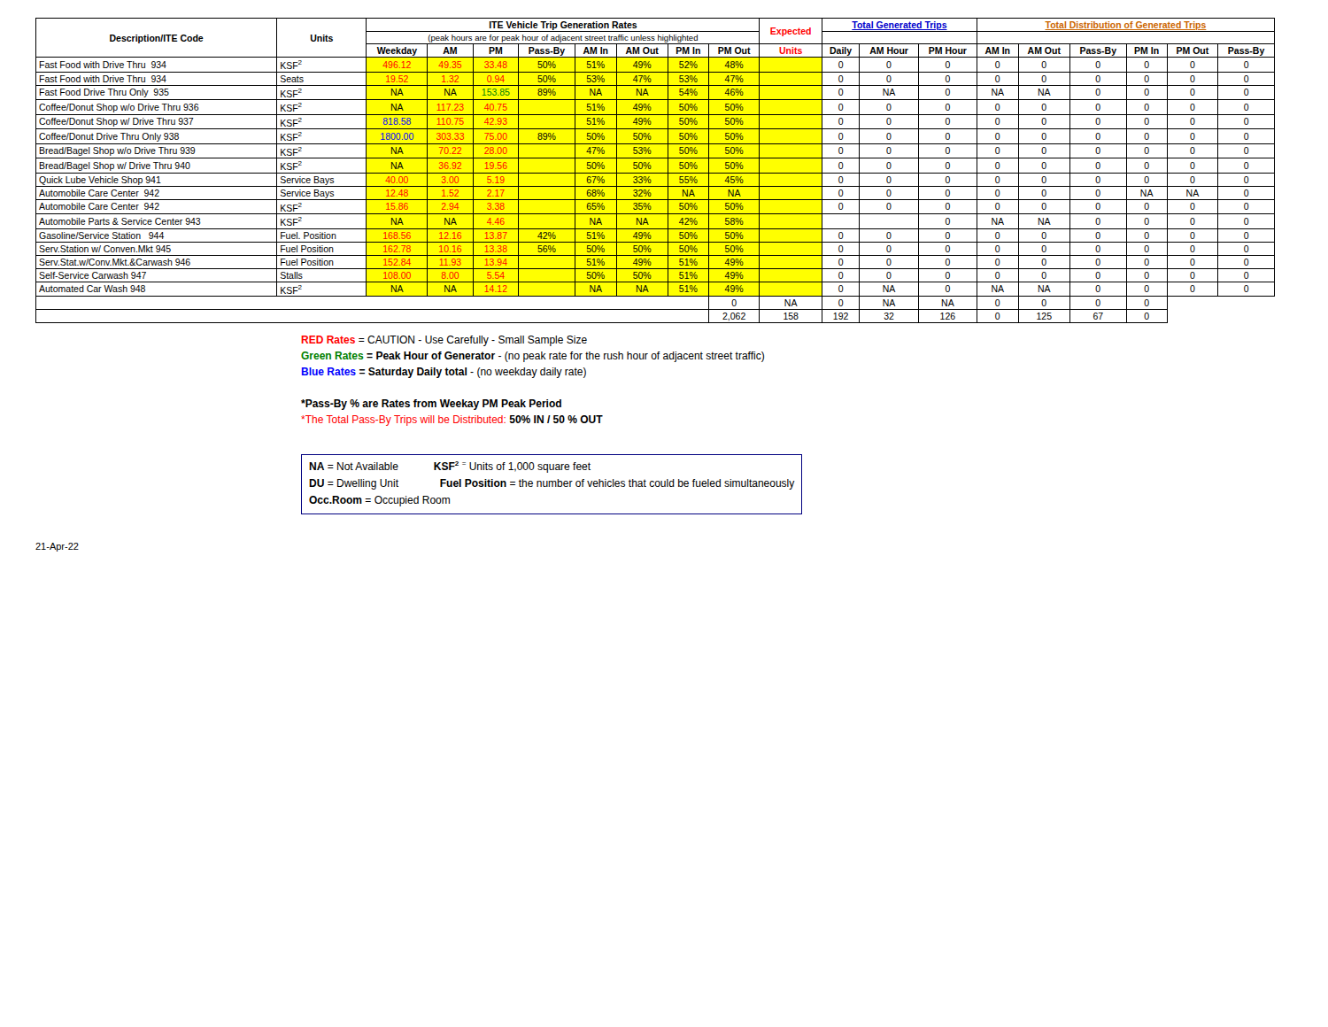| Description/ITE Code | Units | ITE Vehicle Trip Generation Rates | Expected | Total Generated Trips | Total Distribution of Generated Trips |
| --- | --- | --- | --- | --- | --- |
| (peak hours are for peak hour of adjacent street traffic unless highlighted | | |
| Weekday | AM | PM | Pass-By | AM In | AM Out | PM In | PM Out | Units | Daily | AM Hour | PM Hour | AM In | AM Out | Pass-By | PM In | PM Out | Pass-By |
| Fast Food with Drive Thru 934 | KSF 2 | 496.12 | 49.35 | 33.48 | 50% | 51% | 49% | 52% | 48% | | 0 | 0 | 0 | 0 | 0 | 0 | 0 | 0 | 0 |
| Fast Food with Drive Thru 934 | Seats | 19.52 | 1.32 | 0.94 | 50% | 53% | 47% | 53% | 47% | | 0 | 0 | 0 | 0 | 0 | 0 | 0 | 0 | 0 |
| Fast Food Drive Thru Only 935 | KSF 2 | NA | NA | 153.85 | 89% | NA | NA | 54% | 46% | | 0 | NA | 0 | NA | NA | 0 | 0 | 0 | 0 |
| Coffee/Donut Shop w/o Drive Thru 936 | KSF 2 | NA | 117.23 | 40.75 | | 51% | 49% | 50% | 50% | | 0 | 0 | 0 | 0 | 0 | 0 | 0 | 0 | 0 |
| Coffee/Donut Shop w/ Drive Thru 937 | KSF 2 | 818.58 | 110.75 | 42.93 | | 51% | 49% | 50% | 50% | | 0 | 0 | 0 | 0 | 0 | 0 | 0 | 0 | 0 |
| Coffee/Donut Drive Thru Only 938 | KSF 2 | 1800.00 | 303.33 | 75.00 | 89% | 50% | 50% | 50% | 50% | | 0 | 0 | 0 | 0 | 0 | 0 | 0 | 0 | 0 |
| Bread/Bagel Shop w/o Drive Thru 939 | KSF 2 | NA | 70.22 | 28.00 | | 47% | 53% | 50% | 50% | | 0 | 0 | 0 | 0 | 0 | 0 | 0 | 0 | 0 |
| Bread/Bagel Shop w/ Drive Thru 940 | KSF 2 | NA | 36.92 | 19.56 | | 50% | 50% | 50% | 50% | | 0 | 0 | 0 | 0 | 0 | 0 | 0 | 0 | 0 |
| Quick Lube Vehicle Shop 941 | Service Bays | 40.00 | 3.00 | 5.19 | | 67% | 33% | 55% | 45% | | 0 | 0 | 0 | 0 | 0 | 0 | 0 | 0 | 0 |
| Automobile Care Center 942 | Service Bays | 12.48 | 1.52 | 2.17 | | 68% | 32% | NA | NA | | 0 | 0 | 0 | 0 | 0 | 0 | NA | NA | 0 |
| Automobile Care Center 942 | KSF 2 | 15.86 | 2.94 | 3.38 | | 65% | 35% | 50% | 50% | | 0 | 0 | 0 | 0 | 0 | 0 | 0 | 0 | 0 |
| Automobile Parts & Service Center 943 | KSF 2 | NA | NA | 4.46 | | NA | NA | 42% | 58% | | | | 0 | NA | NA | 0 | 0 | 0 | 0 |
| Gasoline/Service Station 944 | Fuel. Position | 168.56 | 12.16 | 13.87 | 42% | 51% | 49% | 50% | 50% | | 0 | 0 | 0 | 0 | 0 | 0 | 0 | 0 | 0 |
| Serv.Station w/ Conven.Mkt 945 | Fuel Position | 162.78 | 10.16 | 13.38 | 56% | 50% | 50% | 50% | 50% | | 0 | 0 | 0 | 0 | 0 | 0 | 0 | 0 | 0 |
| Serv.Stat.w/Conv.Mkt.&Carwash 946 | Fuel Position | 152.84 | 11.93 | 13.94 | | 51% | 49% | 51% | 49% | | 0 | 0 | 0 | 0 | 0 | 0 | 0 | 0 | 0 |
| Self-Service Carwash 947 | Stalls | 108.00 | 8.00 | 5.54 | | 50% | 50% | 51% | 49% | | 0 | 0 | 0 | 0 | 0 | 0 | 0 | 0 | 0 |
| Automated Car Wash 948 | KSF 2 | NA | NA | 14.12 | | NA | NA | 51% | 49% | | 0 | NA | 0 | NA | NA | 0 | 0 | 0 | 0 |
| | 0 | NA | 0 | NA | NA | 0 | 0 | 0 | 0 |
| | 2,062 | 158 | 192 | 32 | 126 | 0 | 125 | 67 | 0 |
RED Rates = CAUTION - Use Carefully - Small Sample Size
Green Rates = Peak Hour of Generator - (no peak rate for the rush hour of adjacent street traffic)
Blue Rates = Saturday Daily total - (no weekday daily rate)
*Pass-By % are Rates from Weekay PM Peak Period
*The Total Pass-By Trips will be Distributed: 50% IN / 50 % OUT
NA = Not Available KSF2 = Units of 1,000 square feet
DU = Dwelling Unit Fuel Position = the number of vehicles that could be fueled simultaneously
Occ.Room = Occupied Room
21-Apr-22